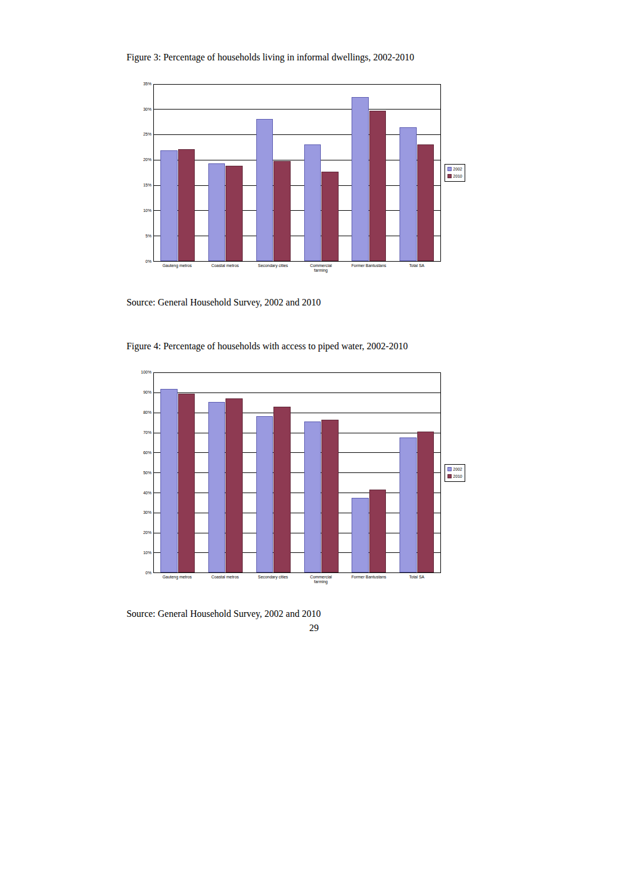Figure 3: Percentage of households living in informal dwellings, 2002-2010
35% 30% 25% 20% 15% 10% 5% 0%
Gauteng metros
Coastal metros
Secondary cities
Commercial
farming
Former Bantustans
Total SA
2002
2010
Source: General Household Survey, 2002 and 2010
Figure 4: Percentage of households with access to piped water, 2002-2010
100% 90% 80% 70% 60% 50% 40% 30% 20% 10% 0%
Gauteng metros
Coastal metros
Secondary cities
Commercial
farming
Former Bantustans
Total SA
2002
2010
Source: General Household Survey, 2002 and 2010
29